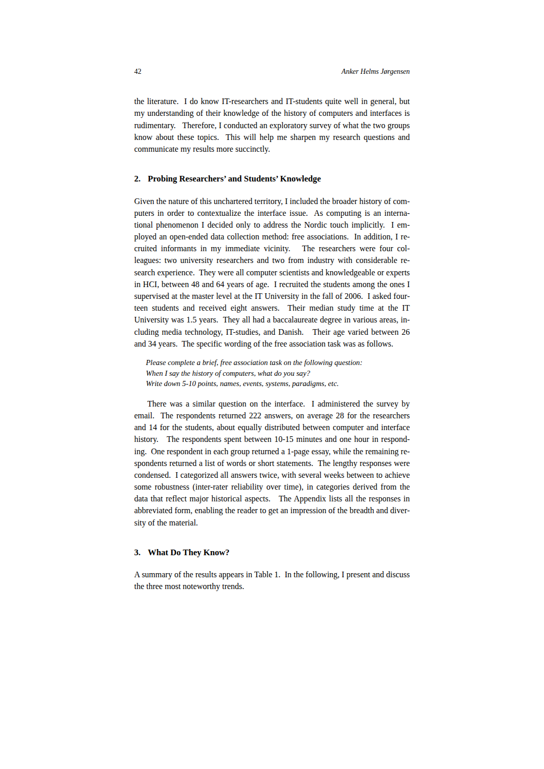42 Anker Helms Jørgensen
the literature. I do know IT-researchers and IT-students quite well in general, but my understanding of their knowledge of the history of computers and interfaces is rudimentary. Therefore, I conducted an exploratory survey of what the two groups know about these topics. This will help me sharpen my research questions and communicate my results more succinctly.
2. Probing Researchers’ and Students’ Knowledge
Given the nature of this unchartered territory, I included the broader history of computers in order to contextualize the interface issue. As computing is an international phenomenon I decided only to address the Nordic touch implicitly. I employed an open-ended data collection method: free associations. In addition, I recruited informants in my immediate vicinity. The researchers were four colleagues: two university researchers and two from industry with considerable research experience. They were all computer scientists and knowledgeable or experts in HCI, between 48 and 64 years of age. I recruited the students among the ones I supervised at the master level at the IT University in the fall of 2006. I asked fourteen students and received eight answers. Their median study time at the IT University was 1.5 years. They all had a baccalaureate degree in various areas, including media technology, IT-studies, and Danish. Their age varied between 26 and 34 years. The specific wording of the free association task was as follows.
Please complete a brief, free association task on the following question:
When I say the history of computers, what do you say?
Write down 5-10 points, names, events, systems, paradigms, etc.
There was a similar question on the interface. I administered the survey by email. The respondents returned 222 answers, on average 28 for the researchers and 14 for the students, about equally distributed between computer and interface history. The respondents spent between 10-15 minutes and one hour in responding. One respondent in each group returned a 1-page essay, while the remaining respondents returned a list of words or short statements. The lengthy responses were condensed. I categorized all answers twice, with several weeks between to achieve some robustness (inter-rater reliability over time), in categories derived from the data that reflect major historical aspects. The Appendix lists all the responses in abbreviated form, enabling the reader to get an impression of the breadth and diversity of the material.
3. What Do They Know?
A summary of the results appears in Table 1. In the following, I present and discuss the three most noteworthy trends.